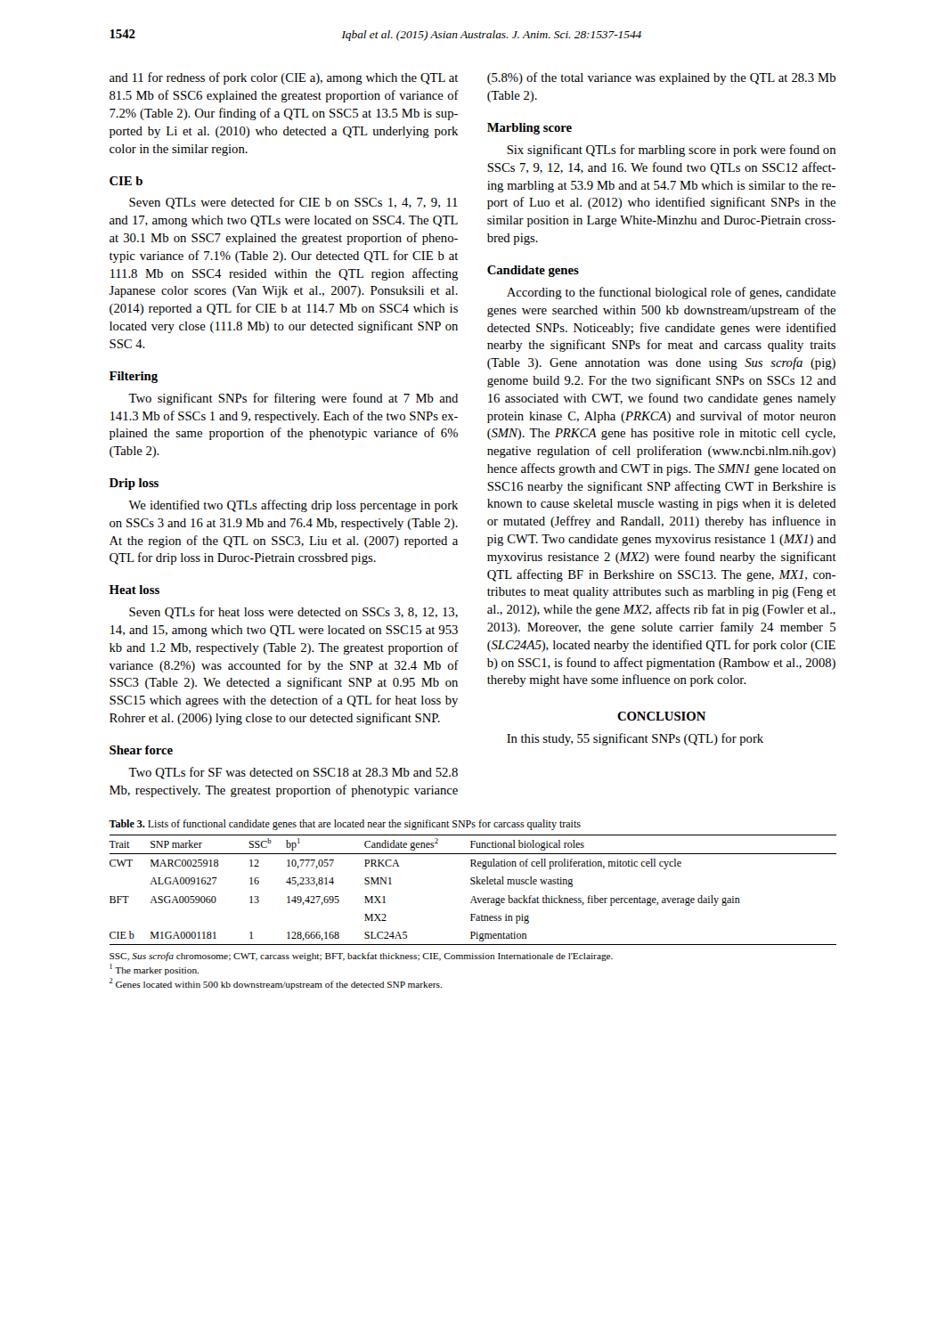1542 Iqbal et al. (2015) Asian Australas. J. Anim. Sci. 28:1537-1544
and 11 for redness of pork color (CIE a), among which the QTL at 81.5 Mb of SSC6 explained the greatest proportion of variance of 7.2% (Table 2). Our finding of a QTL on SSC5 at 13.5 Mb is supported by Li et al. (2010) who detected a QTL underlying pork color in the similar region.
CIE b
Seven QTLs were detected for CIE b on SSCs 1, 4, 7, 9, 11 and 17, among which two QTLs were located on SSC4. The QTL at 30.1 Mb on SSC7 explained the greatest proportion of phenotypic variance of 7.1% (Table 2). Our detected QTL for CIE b at 111.8 Mb on SSC4 resided within the QTL region affecting Japanese color scores (Van Wijk et al., 2007). Ponsuksili et al. (2014) reported a QTL for CIE b at 114.7 Mb on SSC4 which is located very close (111.8 Mb) to our detected significant SNP on SSC 4.
Filtering
Two significant SNPs for filtering were found at 7 Mb and 141.3 Mb of SSCs 1 and 9, respectively. Each of the two SNPs explained the same proportion of the phenotypic variance of 6% (Table 2).
Drip loss
We identified two QTLs affecting drip loss percentage in pork on SSCs 3 and 16 at 31.9 Mb and 76.4 Mb, respectively (Table 2). At the region of the QTL on SSC3, Liu et al. (2007) reported a QTL for drip loss in Duroc-Pietrain crossbred pigs.
Heat loss
Seven QTLs for heat loss were detected on SSCs 3, 8, 12, 13, 14, and 15, among which two QTL were located on SSC15 at 953 kb and 1.2 Mb, respectively (Table 2). The greatest proportion of variance (8.2%) was accounted for by the SNP at 32.4 Mb of SSC3 (Table 2). We detected a significant SNP at 0.95 Mb on SSC15 which agrees with the detection of a QTL for heat loss by Rohrer et al. (2006) lying close to our detected significant SNP.
Shear force
Two QTLs for SF was detected on SSC18 at 28.3 Mb and 52.8 Mb, respectively. The greatest proportion of phenotypic variance (5.8%) of the total variance was explained by the QTL at 28.3 Mb (Table 2).
Marbling score
Six significant QTLs for marbling score in pork were found on SSCs 7, 9, 12, 14, and 16. We found two QTLs on SSC12 affecting marbling at 53.9 Mb and at 54.7 Mb which is similar to the report of Luo et al. (2012) who identified significant SNPs in the similar position in Large White-Minzhu and Duroc-Pietrain crossbred pigs.
Candidate genes
According to the functional biological role of genes, candidate genes were searched within 500 kb downstream/upstream of the detected SNPs. Noticeably; five candidate genes were identified nearby the significant SNPs for meat and carcass quality traits (Table 3). Gene annotation was done using Sus scrofa (pig) genome build 9.2. For the two significant SNPs on SSCs 12 and 16 associated with CWT, we found two candidate genes namely protein kinase C, Alpha (PRKCA) and survival of motor neuron (SMN). The PRKCA gene has positive role in mitotic cell cycle, negative regulation of cell proliferation (www.ncbi.nlm.nih.gov) hence affects growth and CWT in pigs. The SMN1 gene located on SSC16 nearby the significant SNP affecting CWT in Berkshire is known to cause skeletal muscle wasting in pigs when it is deleted or mutated (Jeffrey and Randall, 2011) thereby has influence in pig CWT. Two candidate genes myxovirus resistance 1 (MX1) and myxovirus resistance 2 (MX2) were found nearby the significant QTL affecting BF in Berkshire on SSC13. The gene, MX1, contributes to meat quality attributes such as marbling in pig (Feng et al., 2012), while the gene MX2, affects rib fat in pig (Fowler et al., 2013). Moreover, the gene solute carrier family 24 member 5 (SLC24A5), located nearby the identified QTL for pork color (CIE b) on SSC1, is found to affect pigmentation (Rambow et al., 2008) thereby might have some influence on pork color.
CONCLUSION
In this study, 55 significant SNPs (QTL) for pork
Table 3. Lists of functional candidate genes that are located near the significant SNPs for carcass quality traits
| Trait | SNP marker | SSC b | bp 1 | Candidate genes 2 | Functional biological roles |
| --- | --- | --- | --- | --- | --- |
| CWT | MARC0025918 | 12 | 10,777,057 | PRKCA | Regulation of cell proliferation, mitotic cell cycle |
| | ALGA0091627 | 16 | 45,233,814 | SMN1 | Skeletal muscle wasting |
| BFT | ASGA0059060 | 13 | 149,427,695 | MX1 | Average backfat thickness, fiber percentage, average daily gain |
| | | | | MX2 | Fatness in pig |
| CIE b | M1GA0001181 | 1 | 128,666,168 | SLC24A5 | Pigmentation |
SSC, Sus scrofa chromosome; CWT, carcass weight; BFT, backfat thickness; CIE, Commission Internationale de l'Eclairage.
1 The marker position.
2 Genes located within 500 kb downstream/upstream of the detected SNP markers.